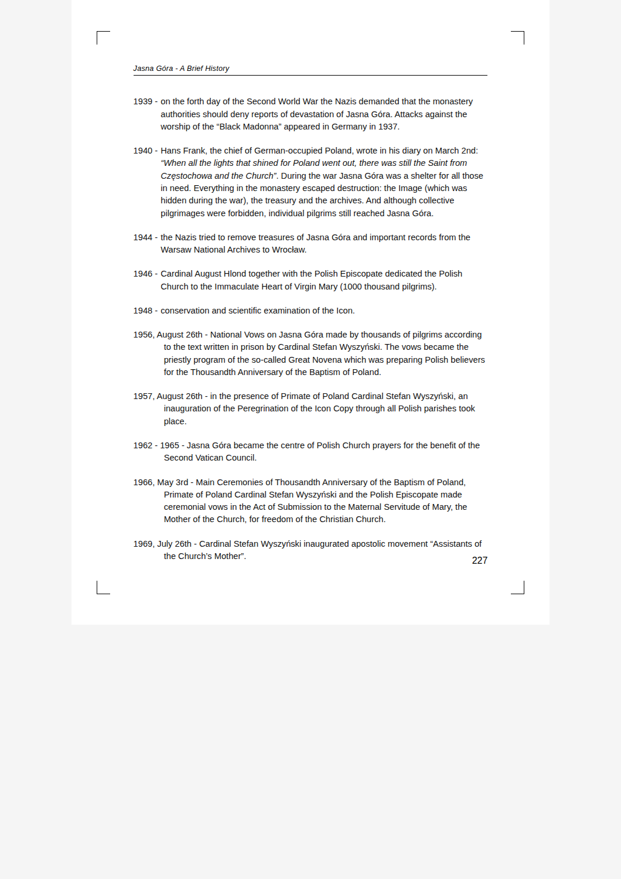Jasna Góra - A Brief History
1939 -
on the forth day of the Second World War the Nazis demanded that the monastery authorities should deny reports of devastation of Jasna Góra. Attacks against the worship of the “Black Madonna” appeared in Germany in 1937.
1940 -
Hans Frank, the chief of German-occupied Poland, wrote in his diary on March 2nd: “When all the lights that shined for Poland went out, there was still the Saint from Częstochowa and the Church”. During the war Jasna Góra was a shelter for all those in need. Everything in the monastery escaped destruction: the Image (which was hidden during the war), the treasury and the archives. And although collective pilgrimages were forbidden, individual pilgrims still reached Jasna Góra.
1944 -
the Nazis tried to remove treasures of Jasna Góra and important records from the Warsaw National Archives to Wrocław.
1946 -
Cardinal August Hlond together with the Polish Episcopate dedicated the Polish Church to the Immaculate Heart of Virgin Mary (1000 thousand pilgrims).
1948 -
conservation and scientific examination of the Icon.
1956, August 26th - National Vows on Jasna Góra made by thousands of pilgrims according to the text written in prison by Cardinal Stefan Wyszyński. The vows became the priestly program of the so-called Great Novena which was preparing Polish believers for the Thousandth Anniversary of the Baptism of Poland.
1957, August 26th - in the presence of Primate of Poland Cardinal Stefan Wyszyński, an inauguration of the Peregrination of the Icon Copy through all Polish parishes took place.
1962 - 1965 - Jasna Góra became the centre of Polish Church prayers for the benefit of the Second Vatican Council.
1966, May 3rd - Main Ceremonies of Thousandth Anniversary of the Baptism of Poland, Primate of Poland Cardinal Stefan Wyszyński and the Polish Episcopate made ceremonial vows in the Act of Submission to the Maternal Servitude of Mary, the Mother of the Church, for freedom of the Christian Church.
1969, July 26th - Cardinal Stefan Wyszyński inaugurated apostolic movement “Assistants of the Church’s Mother”.
227